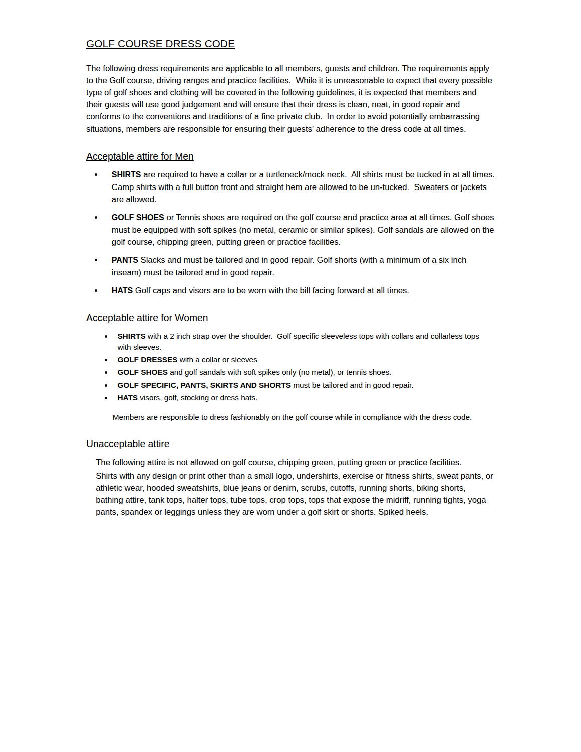GOLF COURSE DRESS CODE
The following dress requirements are applicable to all members, guests and children. The requirements apply to the Golf course, driving ranges and practice facilities. While it is unreasonable to expect that every possible type of golf shoes and clothing will be covered in the following guidelines, it is expected that members and their guests will use good judgement and will ensure that their dress is clean, neat, in good repair and conforms to the conventions and traditions of a fine private club. In order to avoid potentially embarrassing situations, members are responsible for ensuring their guests’ adherence to the dress code at all times.
Acceptable attire for Men
SHIRTS are required to have a collar or a turtleneck/mock neck. All shirts must be tucked in at all times. Camp shirts with a full button front and straight hem are allowed to be un-tucked. Sweaters or jackets are allowed.
GOLF SHOES or Tennis shoes are required on the golf course and practice area at all times. Golf shoes must be equipped with soft spikes (no metal, ceramic or similar spikes). Golf sandals are allowed on the golf course, chipping green, putting green or practice facilities.
PANTS Slacks and must be tailored and in good repair. Golf shorts (with a minimum of a six inch inseam) must be tailored and in good repair.
HATS Golf caps and visors are to be worn with the bill facing forward at all times.
Acceptable attire for Women
SHIRTS with a 2 inch strap over the shoulder. Golf specific sleeveless tops with collars and collarless tops with sleeves.
GOLF DRESSES with a collar or sleeves
GOLF SHOES and golf sandals with soft spikes only (no metal), or tennis shoes.
GOLF SPECIFIC, PANTS, SKIRTS AND SHORTS must be tailored and in good repair.
HATS visors, golf, stocking or dress hats.
Members are responsible to dress fashionably on the golf course while in compliance with the dress code.
Unacceptable attire
The following attire is not allowed on golf course, chipping green, putting green or practice facilities.
Shirts with any design or print other than a small logo, undershirts, exercise or fitness shirts, sweat pants, or athletic wear, hooded sweatshirts, blue jeans or denim, scrubs, cutoffs, running shorts, biking shorts, bathing attire, tank tops, halter tops, tube tops, crop tops, tops that expose the midriff, running tights, yoga pants, spandex or leggings unless they are worn under a golf skirt or shorts. Spiked heels.